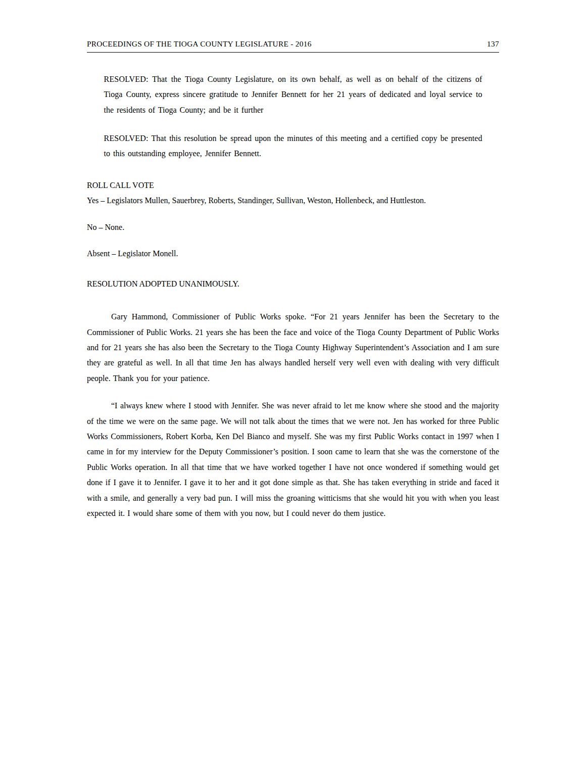Proceedings of the Tioga County Legislature - 2016 137
RESOLVED: That the Tioga County Legislature, on its own behalf, as well as on behalf of the citizens of Tioga County, express sincere gratitude to Jennifer Bennett for her 21 years of dedicated and loyal service to the residents of Tioga County; and be it further
RESOLVED: That this resolution be spread upon the minutes of this meeting and a certified copy be presented to this outstanding employee, Jennifer Bennett.
ROLL CALL VOTE
Yes – Legislators Mullen, Sauerbrey, Roberts, Standinger, Sullivan, Weston, Hollenbeck, and Huttleston.
No – None.
Absent – Legislator Monell.
RESOLUTION ADOPTED UNANIMOUSLY.
Gary Hammond, Commissioner of Public Works spoke. “For 21 years Jennifer has been the Secretary to the Commissioner of Public Works. 21 years she has been the face and voice of the Tioga County Department of Public Works and for 21 years she has also been the Secretary to the Tioga County Highway Superintendent’s Association and I am sure they are grateful as well. In all that time Jen has always handled herself very well even with dealing with very difficult people. Thank you for your patience.
“I always knew where I stood with Jennifer. She was never afraid to let me know where she stood and the majority of the time we were on the same page. We will not talk about the times that we were not. Jen has worked for three Public Works Commissioners, Robert Korba, Ken Del Bianco and myself. She was my first Public Works contact in 1997 when I came in for my interview for the Deputy Commissioner’s position. I soon came to learn that she was the cornerstone of the Public Works operation. In all that time that we have worked together I have not once wondered if something would get done if I gave it to Jennifer. I gave it to her and it got done simple as that. She has taken everything in stride and faced it with a smile, and generally a very bad pun. I will miss the groaning witticisms that she would hit you with when you least expected it. I would share some of them with you now, but I could never do them justice.